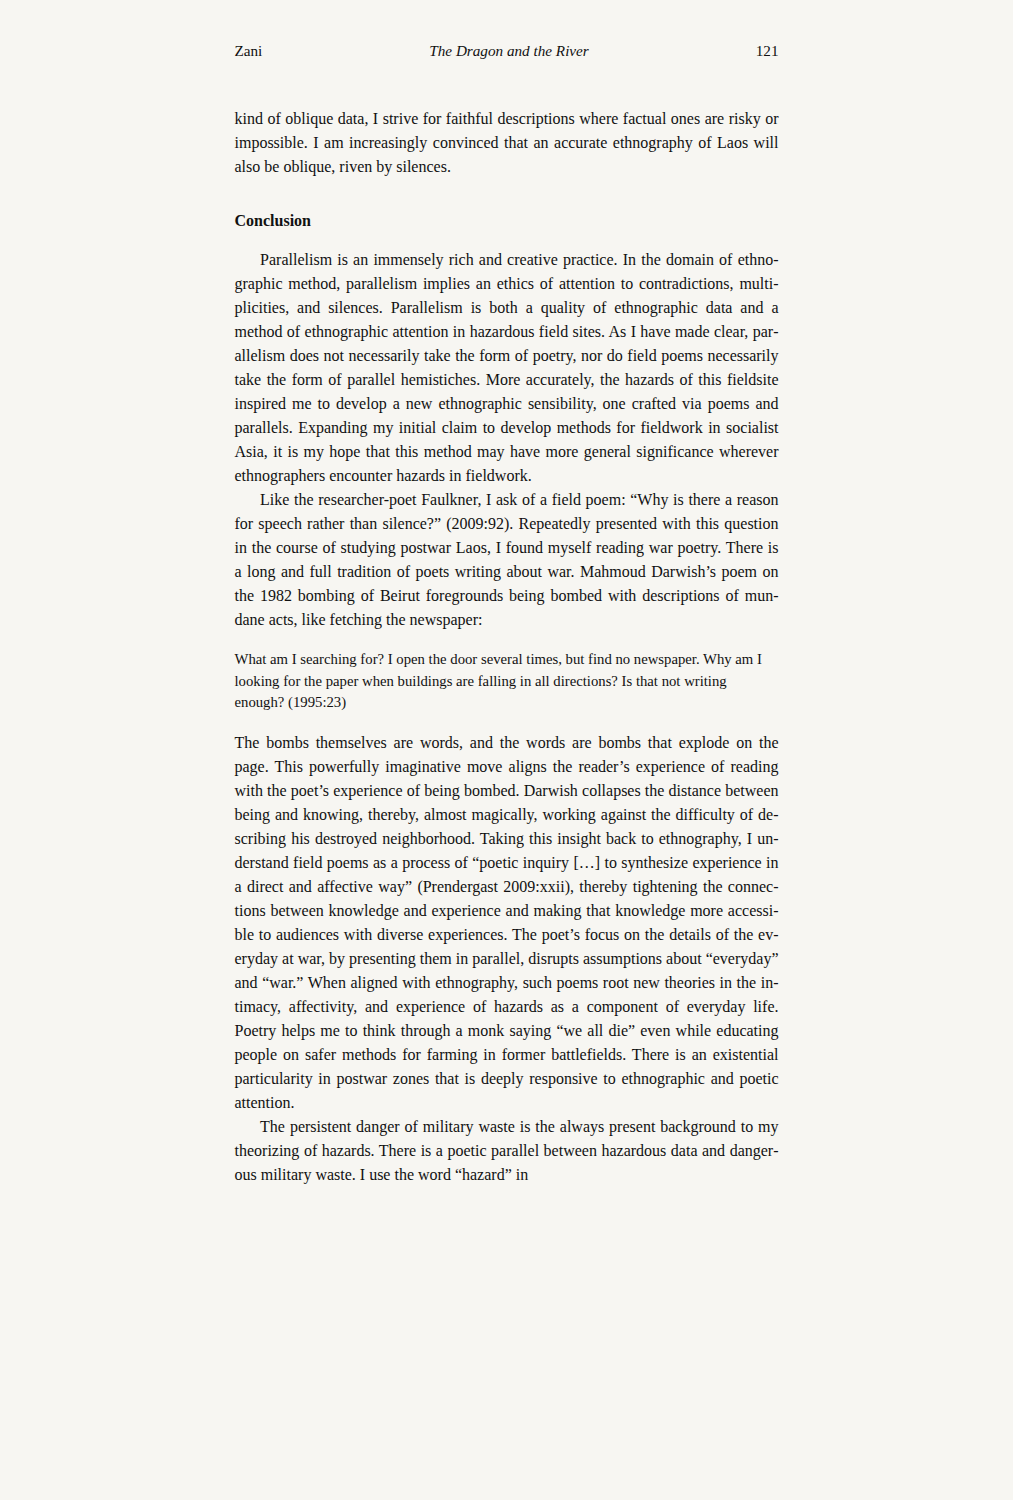Zani The Dragon and the River 121
kind of oblique data, I strive for faithful descriptions where factual ones are risky or impossible. I am increasingly convinced that an accurate ethnography of Laos will also be oblique, riven by silences.
Conclusion
Parallelism is an immensely rich and creative practice. In the domain of ethnographic method, parallelism implies an ethics of attention to contradictions, multiplicities, and silences. Parallelism is both a quality of ethnographic data and a method of ethnographic attention in hazardous field sites. As I have made clear, parallelism does not necessarily take the form of poetry, nor do field poems necessarily take the form of parallel hemistiches. More accurately, the hazards of this fieldsite inspired me to develop a new ethnographic sensibility, one crafted via poems and parallels. Expanding my initial claim to develop methods for fieldwork in socialist Asia, it is my hope that this method may have more general significance wherever ethnographers encounter hazards in fieldwork.
Like the researcher-poet Faulkner, I ask of a field poem: “Why is there a reason for speech rather than silence?” (2009:92). Repeatedly presented with this question in the course of studying postwar Laos, I found myself reading war poetry. There is a long and full tradition of poets writing about war. Mahmoud Darwish’s poem on the 1982 bombing of Beirut foregrounds being bombed with descriptions of mundane acts, like fetching the newspaper:
What am I searching for? I open the door several times, but find no newspaper. Why am I looking for the paper when buildings are falling in all directions? Is that not writing enough? (1995:23)
The bombs themselves are words, and the words are bombs that explode on the page. This powerfully imaginative move aligns the reader’s experience of reading with the poet’s experience of being bombed. Darwish collapses the distance between being and knowing, thereby, almost magically, working against the difficulty of describing his destroyed neighborhood. Taking this insight back to ethnography, I understand field poems as a process of “poetic inquiry […] to synthesize experience in a direct and affective way” (Prendergast 2009:xxii), thereby tightening the connections between knowledge and experience and making that knowledge more accessible to audiences with diverse experiences. The poet’s focus on the details of the everyday at war, by presenting them in parallel, disrupts assumptions about “everyday” and “war.” When aligned with ethnography, such poems root new theories in the intimacy, affectivity, and experience of hazards as a component of everyday life. Poetry helps me to think through a monk saying “we all die” even while educating people on safer methods for farming in former battlefields. There is an existential particularity in postwar zones that is deeply responsive to ethnographic and poetic attention.
The persistent danger of military waste is the always present background to my theorizing of hazards. There is a poetic parallel between hazardous data and dangerous military waste. I use the word “hazard” in